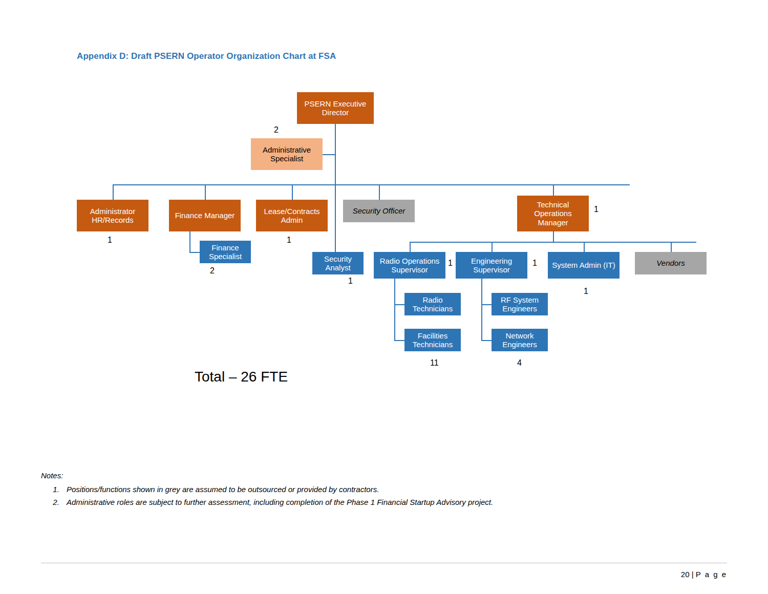Appendix D: Draft PSERN Operator Organization Chart at FSA
PSERN Executive Director
Administrative Specialist
2
Administrator HR/Records
Finance Manager
Lease/Contracts Admin
Security Officer
Technical Operations Manager
1
1
1
Finance Specialist
2
Security Analyst
1
Radio Operations Supervisor
Engineering Supervisor
System Admin (IT)
Vendors
1
1
1
Radio Technicians
Facilities Technicians
11
RF System Engineers
Network Engineers
4
Total – 26 FTE
Notes:
Positions/functions shown in grey are assumed to be outsourced or provided by contractors.
Administrative roles are subject to further assessment, including completion of the Phase 1 Financial Startup Advisory project.
20 | P a g e